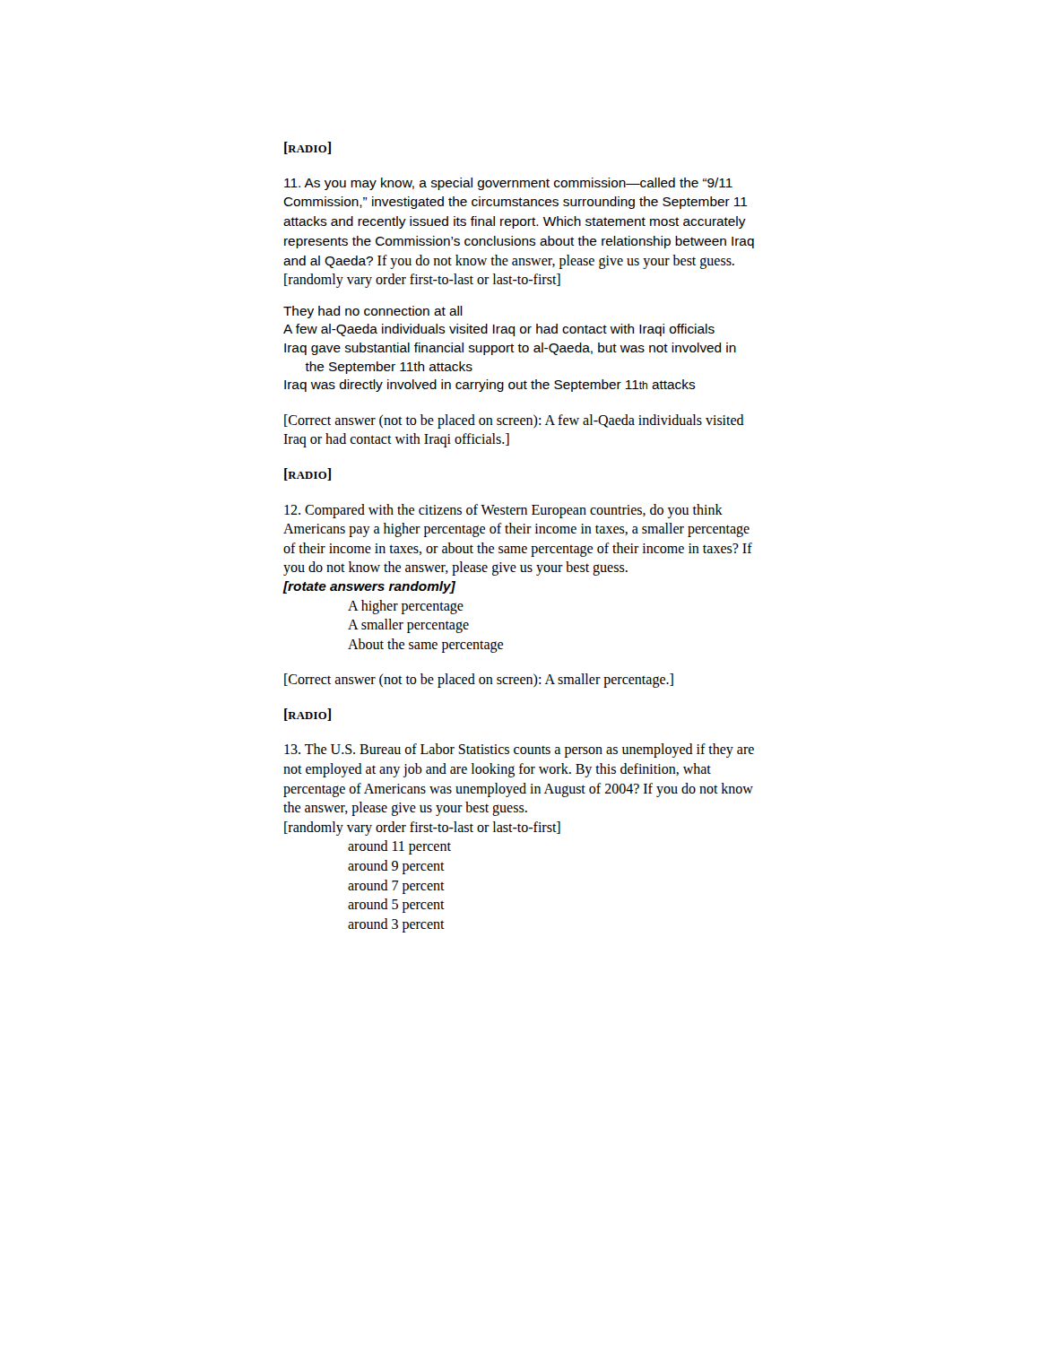[RADIO]
11. As you may know, a special government commission—called the “9/11 Commission,” investigated the circumstances surrounding the September 11 attacks and recently issued its final report. Which statement most accurately represents the Commission’s conclusions about the relationship between Iraq and al Qaeda? If you do not know the answer, please give us your best guess.
[randomly vary order first-to-last or last-to-first]
They had no connection at all
A few al-Qaeda individuals visited Iraq or had contact with Iraqi officials
Iraq gave substantial financial support to al-Qaeda, but was not involved in the September 11th attacks
Iraq was directly involved in carrying out the September 11th attacks
[Correct answer (not to be placed on screen): A few al-Qaeda individuals visited Iraq or had contact with Iraqi officials.]
[RADIO]
12. Compared with the citizens of Western European countries, do you think Americans pay a higher percentage of their income in taxes, a smaller percentage of their income in taxes, or about the same percentage of their income in taxes? If you do not know the answer, please give us your best guess.
[rotate answers randomly]
A higher percentage
A smaller percentage
About the same percentage
[Correct answer (not to be placed on screen): A smaller percentage.]
[RADIO]
13. The U.S. Bureau of Labor Statistics counts a person as unemployed if they are not employed at any job and are looking for work. By this definition, what percentage of Americans was unemployed in August of 2004? If you do not know the answer, please give us your best guess.
[randomly vary order first-to-last or last-to-first]
around 11 percent
around 9 percent
around 7 percent
around 5 percent
around 3 percent